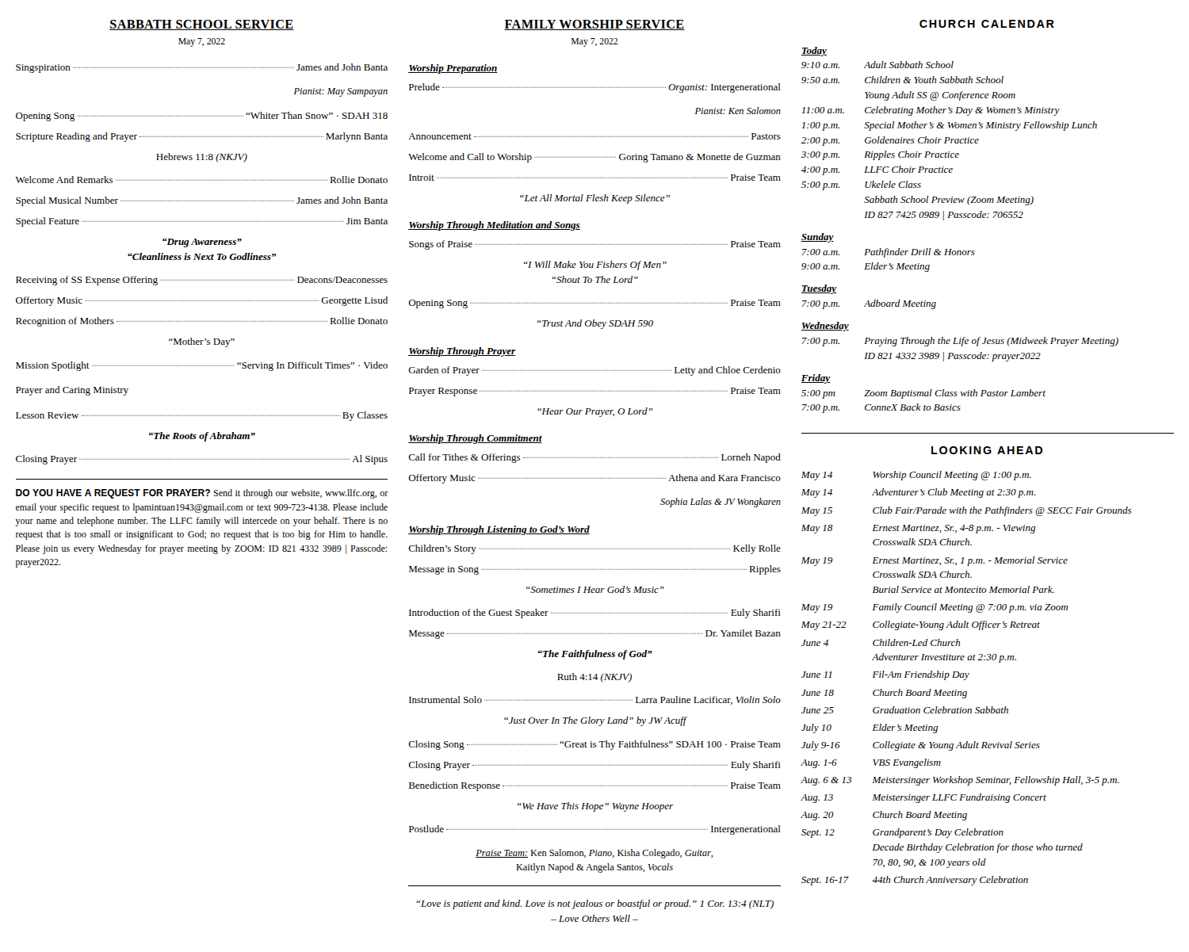Sabbath School Service
May 7, 2022
Singspiration James and John Banta
Pianist: May Sampayan
Opening Song “Whiter Than Snow” · SDAH 318
Scripture Reading and Prayer Marlynn Banta
Hebrews 11:8 (NKJV)
Welcome And Remarks Rollie Donato
Special Musical Number James and John Banta
Special Feature Jim Banta
“Drug Awareness”
“Cleanliness is Next To Godliness”
Receiving of SS Expense Offering Deacons/Deaconesses
Offertory Music Georgette Lisud
Recognition of Mothers Rollie Donato
“Mother’s Day”
Mission Spotlight “Serving In Difficult Times” · Video
Prayer and Caring Ministry
Lesson Review By Classes
“The Roots of Abraham”
Closing Prayer Al Sipus
DO YOU HAVE A REQUEST FOR PRAYER? Send it through our website, www.llfc.org, or email your specific request to lpamintuan1943@gmail.com or text 909-723-4138. Please include your name and telephone number. The LLFC family will intercede on your behalf. There is no request that is too small or insignificant to God; no request that is too big for Him to handle. Please join us every Wednesday for prayer meeting by ZOOM: ID 821 4332 3989 | Passcode: prayer2022.
Family Worship Service
May 7, 2022
Worship Preparation
Prelude Organist: Intergenerational
Pianist: Ken Salomon
Announcement Pastors
Welcome and Call to Worship Goring Tamano & Monette de Guzman
Introit Praise Team
“Let All Mortal Flesh Keep Silence”
Worship Through Meditation and Songs
Songs of Praise Praise Team
“I Will Make You Fishers Of Men”
“Shout To The Lord”
Opening Song Praise Team
“Trust And Obey SDAH 590
Worship Through Prayer
Garden of Prayer Letty and Chloe Cerdenio
Prayer Response Praise Team
“Hear Our Prayer, O Lord”
Worship Through Commitment
Call for Tithes & Offerings Lorneh Napod
Offertory Music Athena and Kara Francisco
Sophia Lalas & JV Wongkaren
Worship Through Listening to God’s Word
Children’s Story Kelly Rolle
Message in Song Ripples
“Sometimes I Hear God’s Music”
Introduction of the Guest Speaker Euly Sharifi
Message Dr. Yamilet Bazan
“The Faithfulness of God”
Ruth 4:14 (NKJV)
Instrumental Solo Larra Pauline Lacificar, Violin Solo
“Just Over In The Glory Land” by JW Acuff
Closing Song “Great is Thy Faithfulness” SDAH 100 · Praise Team
Closing Prayer Euly Sharifi
Benediction Response Praise Team
“We Have This Hope” Wayne Hooper
Postlude Intergenerational
Praise Team: Ken Salomon, Piano, Kisha Colegado, Guitar,
Kaitlyn Napod & Angela Santos, Vocals
“Love is patient and kind. Love is not jealous or boastful or proud.” 1 Cor. 13:4 (NLT)
– Love Others Well –
Church Calendar
Today
9:10 a.m. Adult Sabbath School
9:50 a.m. Children & Youth Sabbath School
Young Adult SS @ Conference Room
11:00 a.m. Celebrating Mother’s Day & Women’s Ministry
1:00 p.m. Special Mother’s & Women’s Ministry Fellowship Lunch
2:00 p.m. Goldenaires Choir Practice
3:00 p.m. Ripples Choir Practice
4:00 p.m. LLFC Choir Practice
5:00 p.m. Ukelele Class
Sabbath School Preview (Zoom Meeting)
ID 827 7425 0989 | Passcode: 706552
Sunday
7:00 a.m. Pathfinder Drill & Honors
9:00 a.m. Elder’s Meeting
Tuesday
7:00 p.m. Adboard Meeting
Wednesday
7:00 p.m. Praying Through the Life of Jesus (Midweek Prayer Meeting)
ID 821 4332 3989 | Passcode: prayer2022
Friday
5:00 pm Zoom Baptismal Class with Pastor Lambert
7:00 p.m. ConneX Back to Basics
Looking Ahead
| May 14 | Worship Council Meeting @ 1:00 p.m. |
| May 14 | Adventurer’s Club Meeting at 2:30 p.m. |
| May 15 | Club Fair/Parade with the Pathfinders @ SECC Fair Grounds |
| May 18 | Ernest Martinez, Sr., 4-8 p.m. - Viewing Crosswalk SDA Church. |
| May 19 | Ernest Martinez, Sr., 1 p.m. - Memorial Service Crosswalk SDA Church. Burial Service at Montecito Memorial Park. |
| May 19 | Family Council Meeting @ 7:00 p.m. via Zoom |
| May 21-22 | Collegiate-Young Adult Officer’s Retreat |
| June 4 | Children-Led Church Adventurer Investiture at 2:30 p.m. |
| June 11 | Fil-Am Friendship Day |
| June 18 | Church Board Meeting |
| June 25 | Graduation Celebration Sabbath |
| July 10 | Elder’s Meeting |
| July 9-16 | Collegiate & Young Adult Revival Series |
| Aug. 1-6 | VBS Evangelism |
| Aug. 6 & 13 | Meistersinger Workshop Seminar, Fellowship Hall, 3-5 p.m. |
| Aug. 13 | Meistersinger LLFC Fundraising Concert |
| Aug. 20 | Church Board Meeting |
| Sept. 12 | Grandparent’s Day Celebration Decade Birthday Celebration for those who turned 70, 80, 90, & 100 years old |
| Sept. 16-17 | 44th Church Anniversary Celebration |